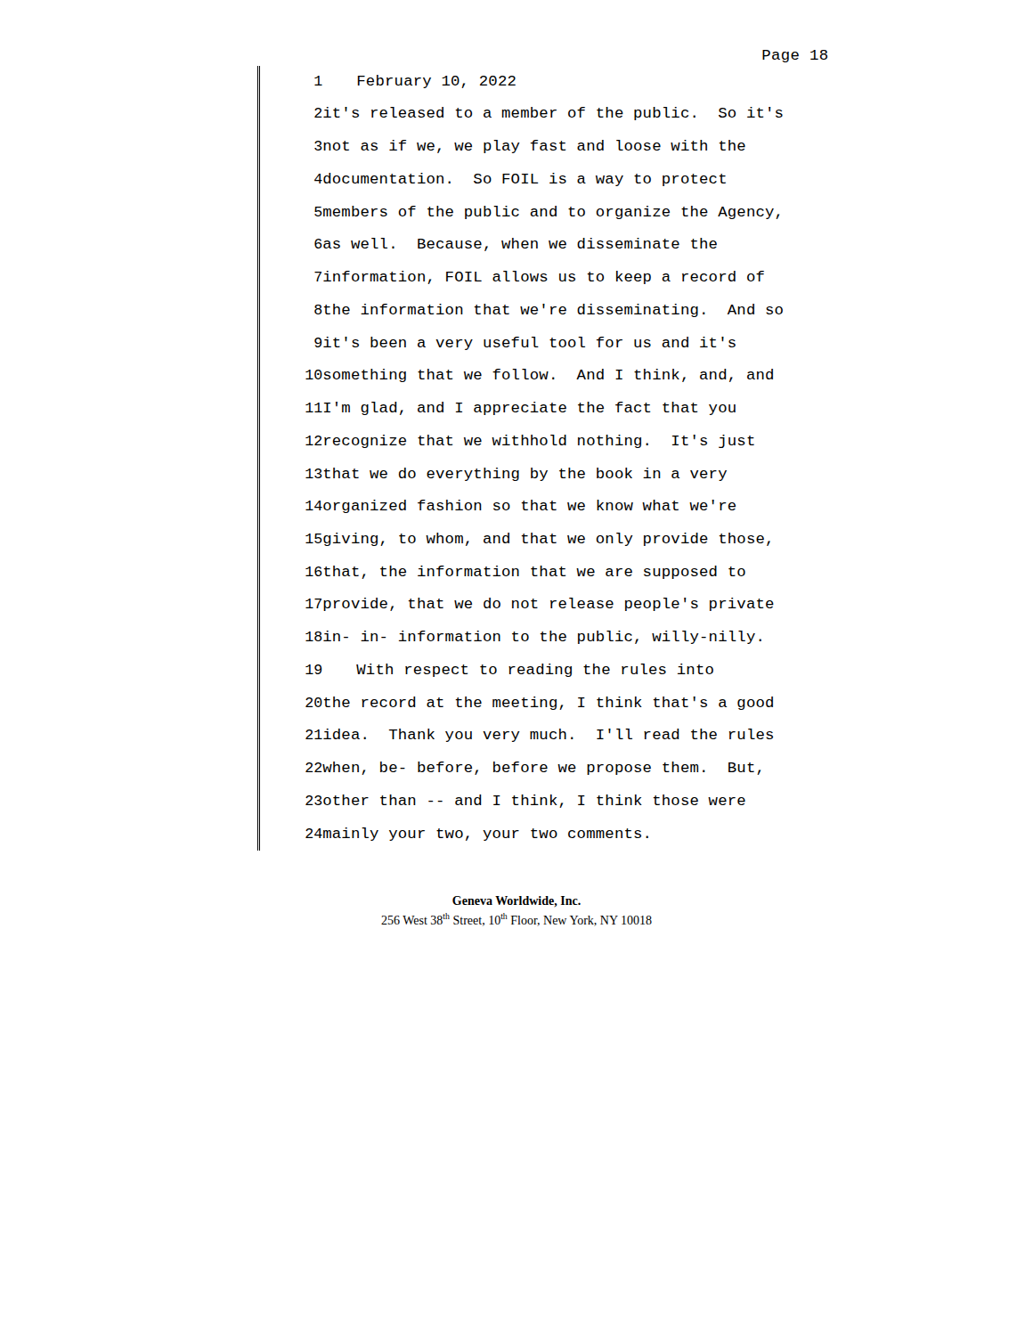Page 18
| 1 | February 10, 2022 |
| 2 | it's released to a member of the public. So it's |
| 3 | not as if we, we play fast and loose with the |
| 4 | documentation. So FOIL is a way to protect |
| 5 | members of the public and to organize the Agency, |
| 6 | as well. Because, when we disseminate the |
| 7 | information, FOIL allows us to keep a record of |
| 8 | the information that we're disseminating. And so |
| 9 | it's been a very useful tool for us and it's |
| 10 | something that we follow. And I think, and, and |
| 11 | I'm glad, and I appreciate the fact that you |
| 12 | recognize that we withhold nothing. It's just |
| 13 | that we do everything by the book in a very |
| 14 | organized fashion so that we know what we're |
| 15 | giving, to whom, and that we only provide those, |
| 16 | that, the information that we are supposed to |
| 17 | provide, that we do not release people's private |
| 18 | in- in- information to the public, willy-nilly. |
| 19 | With respect to reading the rules into |
| 20 | the record at the meeting, I think that's a good |
| 21 | idea. Thank you very much. I'll read the rules |
| 22 | when, be- before, before we propose them. But, |
| 23 | other than -- and I think, I think those were |
| 24 | mainly your two, your two comments. |
Geneva Worldwide, Inc.
256 West 38th Street, 10th Floor, New York, NY 10018